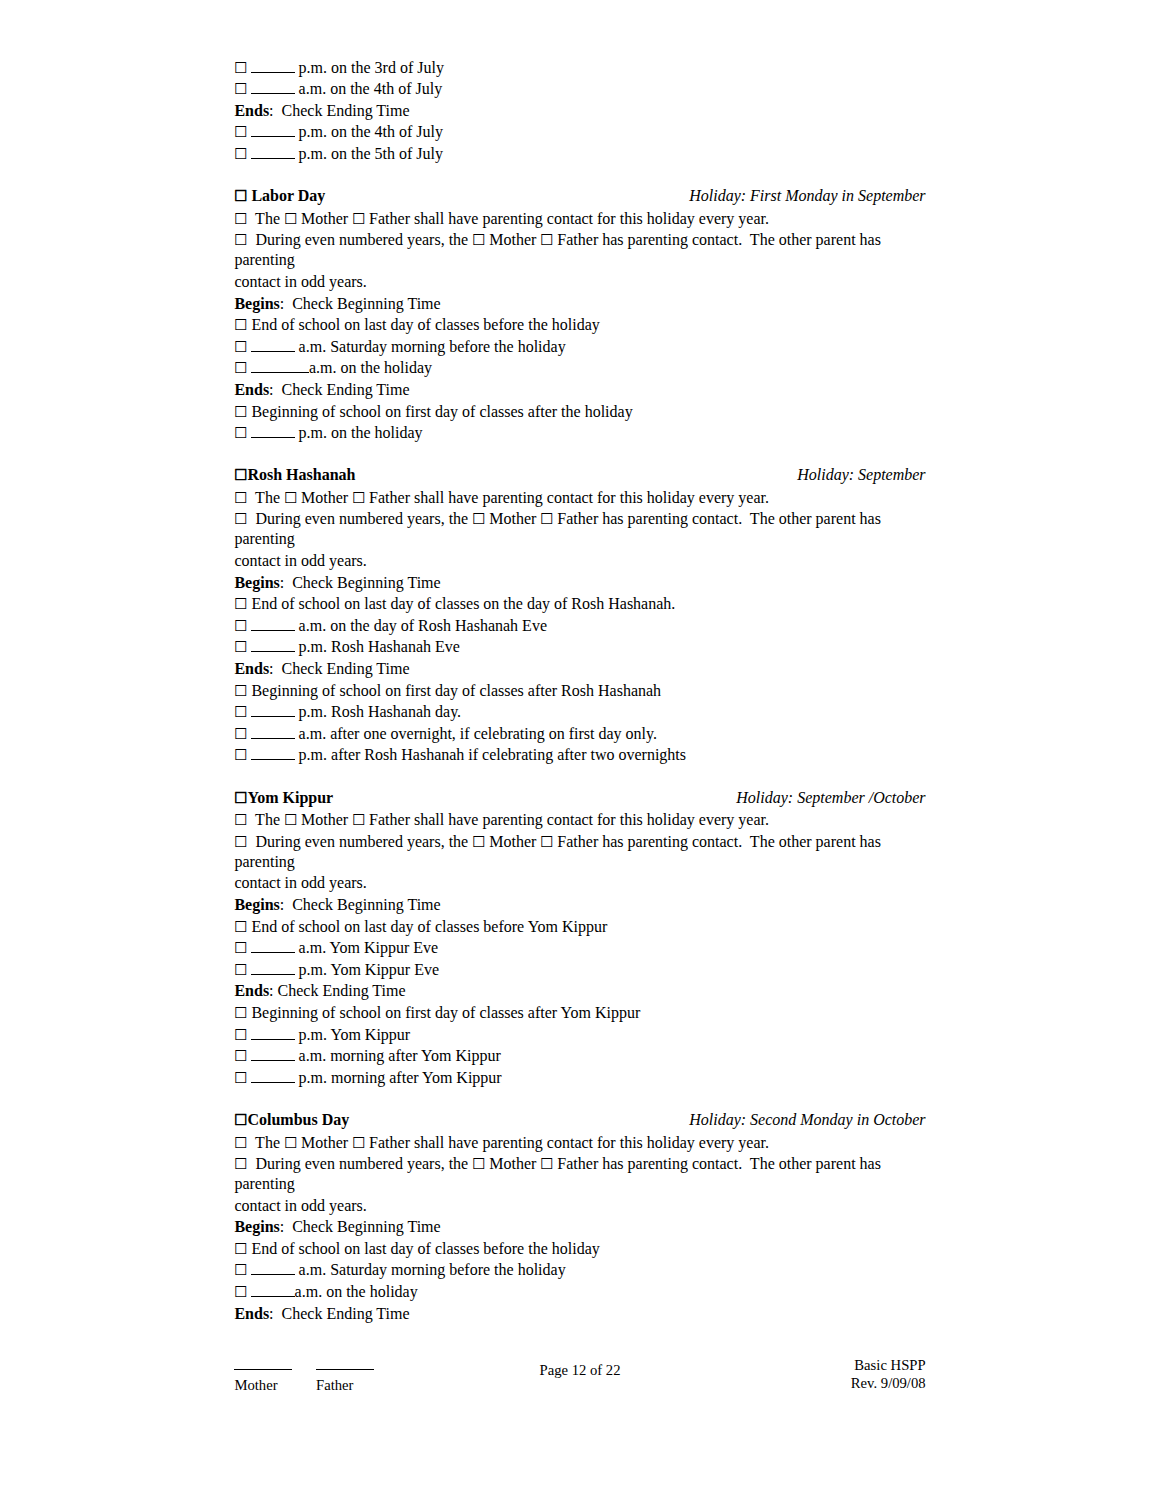☐ p.m. on the 3rd of July
☐ a.m. on the 4th of July
Ends: Check Ending Time
☐ p.m. on the 4th of July
☐ p.m. on the 5th of July
☐ Labor Day Holiday: First Monday in September
☐ The ☐ Mother ☐ Father shall have parenting contact for this holiday every year.
☐ During even numbered years, the ☐ Mother ☐ Father has parenting contact. The other parent has parenting
contact in odd years.
Begins: Check Beginning Time
☐ End of school on last day of classes before the holiday
☐ a.m. Saturday morning before the holiday
☐ a.m. on the holiday
Ends: Check Ending Time
☐ Beginning of school on first day of classes after the holiday
☐ p.m. on the holiday
☐Rosh Hashanah Holiday: September
☐ The ☐ Mother ☐ Father shall have parenting contact for this holiday every year.
☐ During even numbered years, the ☐ Mother ☐ Father has parenting contact. The other parent has parenting
contact in odd years.
Begins: Check Beginning Time
☐ End of school on last day of classes on the day of Rosh Hashanah.
☐ a.m. on the day of Rosh Hashanah Eve
☐ p.m. Rosh Hashanah Eve
Ends: Check Ending Time
☐ Beginning of school on first day of classes after Rosh Hashanah
☐ p.m. Rosh Hashanah day.
☐ a.m. after one overnight, if celebrating on first day only.
☐ p.m. after Rosh Hashanah if celebrating after two overnights
☐Yom Kippur Holiday: September /October
☐ The ☐ Mother ☐ Father shall have parenting contact for this holiday every year.
☐ During even numbered years, the ☐ Mother ☐ Father has parenting contact. The other parent has parenting
contact in odd years.
Begins: Check Beginning Time
☐ End of school on last day of classes before Yom Kippur
☐ a.m. Yom Kippur Eve
☐ p.m. Yom Kippur Eve
Ends: Check Ending Time
☐ Beginning of school on first day of classes after Yom Kippur
☐ p.m. Yom Kippur
☐ a.m. morning after Yom Kippur
☐ p.m. morning after Yom Kippur
☐Columbus Day Holiday: Second Monday in October
☐ The ☐ Mother ☐ Father shall have parenting contact for this holiday every year.
☐ During even numbered years, the ☐ Mother ☐ Father has parenting contact. The other parent has parenting
contact in odd years.
Begins: Check Beginning Time
☐ End of school on last day of classes before the holiday
☐ a.m. Saturday morning before the holiday
☐ a.m. on the holiday
Ends: Check Ending Time
Mother Father
Page 12 of 22
Basic HSPP
Rev. 9/09/08